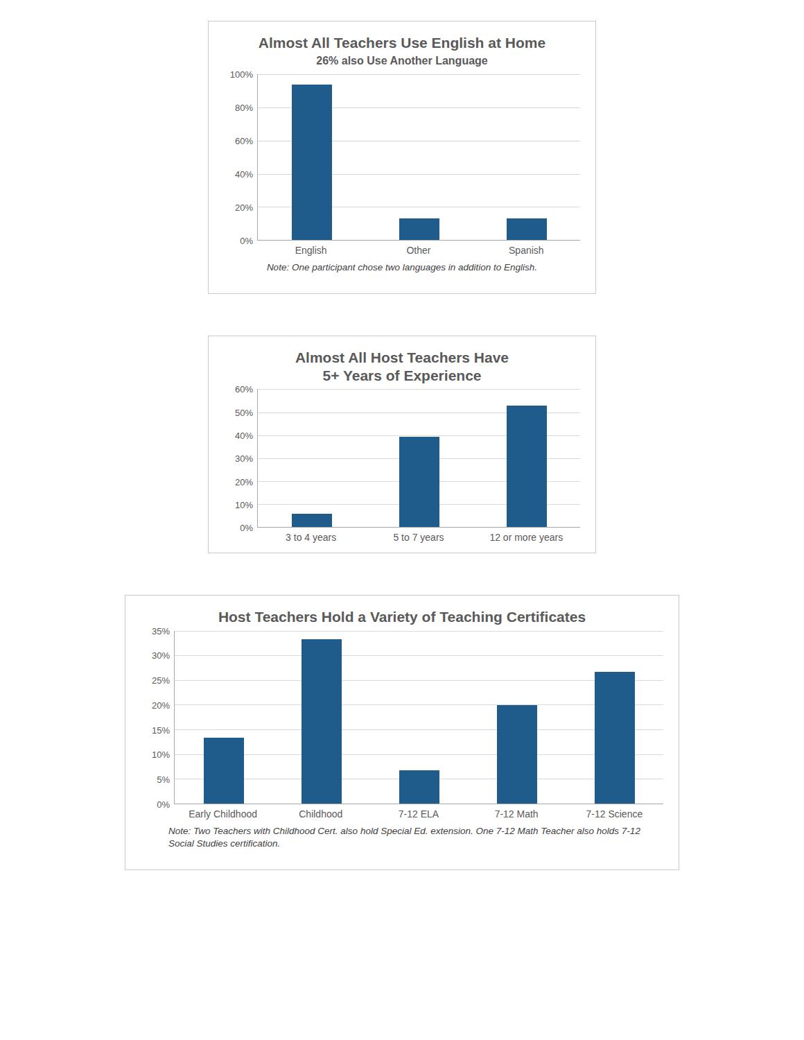Almost All Teachers Use English at Home
26% also Use Another Language
100% 80% 60% 40% 20% 0%
English Other Spanish
Note: One participant chose two languages in addition to English.
Almost All Host Teachers Have
5+ Years of Experience
60% 50% 40% 30% 20% 10% 0%
3 to 4 years 5 to 7 years 12 or more years
Host Teachers Hold a Variety of Teaching Certificates
35% 30% 25% 20% 15% 10% 5% 0%
Early Childhood Childhood 7-12 ELA 7-12 Math 7-12 Science
Note: Two Teachers with Childhood Cert. also hold Special Ed. extension. One 7-12 Math Teacher also holds 7-12 Social Studies certification.